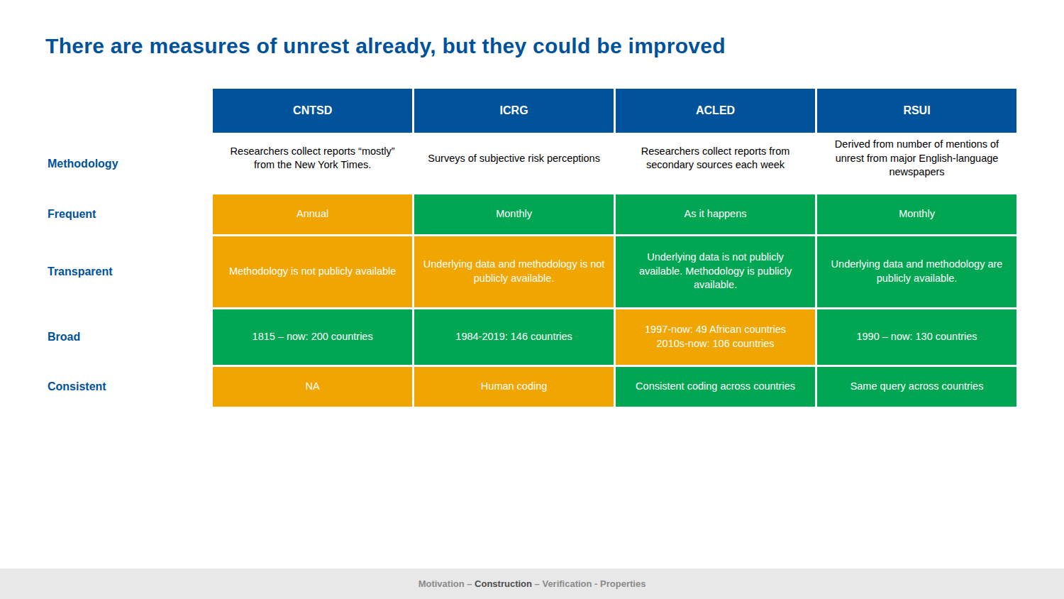There are measures of unrest already, but they could be improved
| | CNTSD | ICRG | ACLED | RSUI |
| --- | --- | --- | --- | --- |
| Methodology | Researchers collect reports “mostly” from the New York Times. | Surveys of subjective risk perceptions | Researchers collect reports from secondary sources each week | Derived from number of mentions of unrest from major English-language newspapers |
| Frequent | Annual | Monthly | As it happens | Monthly |
| Transparent | Methodology is not publicly available | Underlying data and methodology is not publicly available. | Underlying data is not publicly available. Methodology is publicly available. | Underlying data and methodology are publicly available. |
| Broad | 1815 – now: 200 countries | 1984-2019: 146 countries | 1997-now: 49 African countries 2010s-now: 106 countries | 1990 – now: 130 countries |
| Consistent | NA | Human coding | Consistent coding across countries | Same query across countries |
Motivation – Construction – Verification - Properties